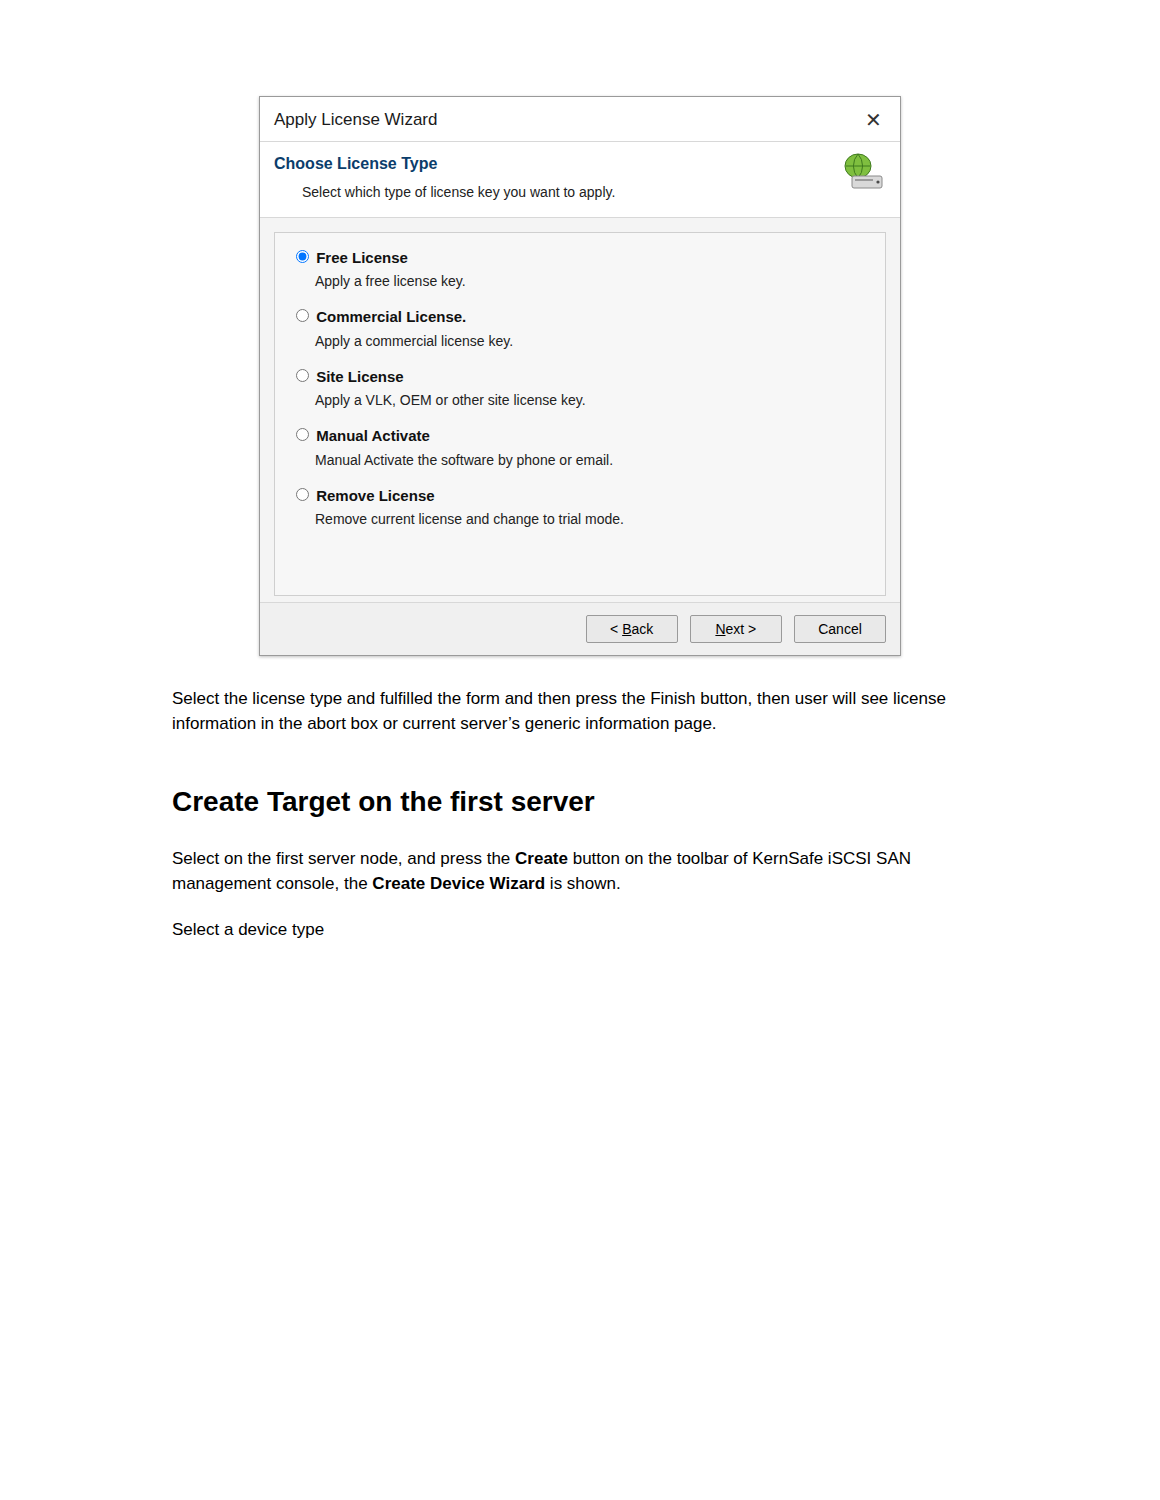Apply License Wizard ✕
Choose License Type
Select which type of license key you want to apply.
Free License
Apply a free license key.
Commercial License.
Apply a commercial license key.
Site License
Apply a VLK, OEM or other site license key.
Manual Activate
Manual Activate the software by phone or email.
Remove License
Remove current license and change to trial mode.
< Back Next > Cancel
Select the license type and fulfilled the form and then press the Finish button, then user will see license information in the abort box or current server’s generic information page.
Create Target on the first server
Select on the first server node, and press the Create button on the toolbar of KernSafe iSCSI SAN management console, the Create Device Wizard is shown.
Select a device type